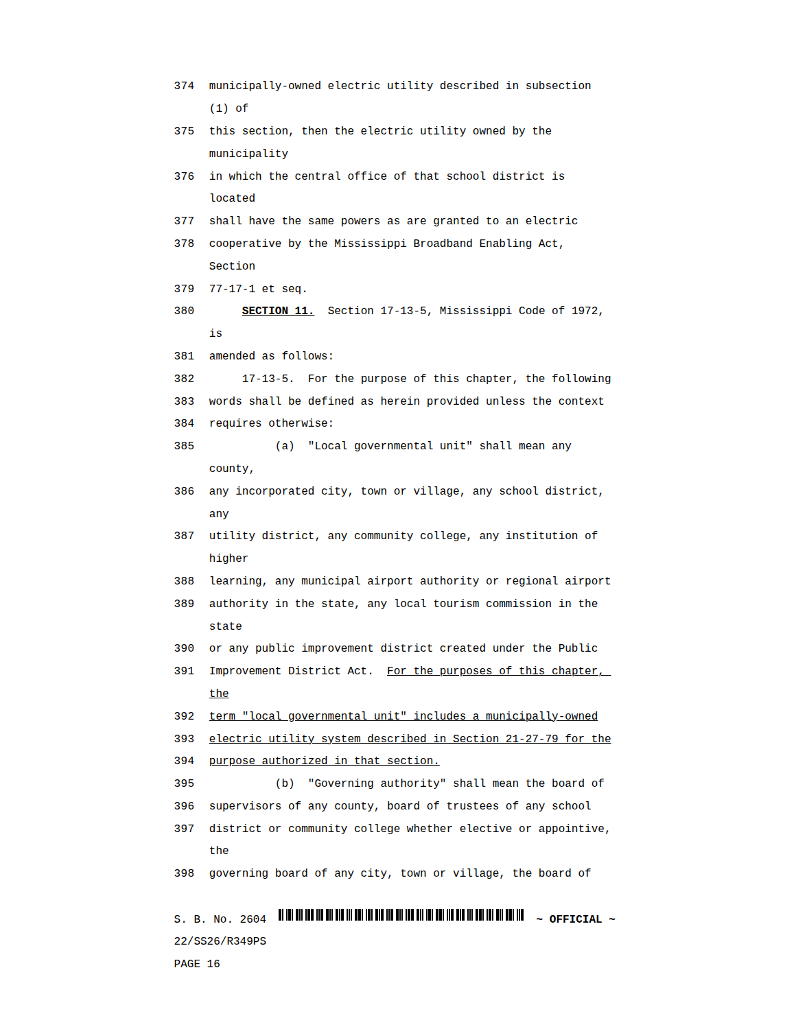374 municipally-owned electric utility described in subsection (1) of
375 this section, then the electric utility owned by the municipality
376 in which the central office of that school district is located
377 shall have the same powers as are granted to an electric
378 cooperative by the Mississippi Broadband Enabling Act, Section
37977-17-1 et seq.
380 SECTION 11. Section 17-13-5, Mississippi Code of 1972, is
381 amended as follows:
382 17-13-5. For the purpose of this chapter, the following
383 words shall be defined as herein provided unless the context
384 requires otherwise:
385 (a) "Local governmental unit" shall mean any county,
386 any incorporated city, town or village, any school district, any
387 utility district, any community college, any institution of higher
388 learning, any municipal airport authority or regional airport
389 authority in the state, any local tourism commission in the state
390 or any public improvement district created under the Public
391 Improvement District Act. For the purposes of this chapter, the
392 term "local governmental unit" includes a municipally-owned
393 electric utility system described in Section 21-27-79 for the
394 purpose authorized in that section.
395 (b) "Governing authority" shall mean the board of
396 supervisors of any county, board of trustees of any school
397 district or community college whether elective or appointive, the
398 governing board of any city, town or village, the board of
S. B. No. 2604 22/SS26/R349PS PAGE 16
~ OFFICIAL ~